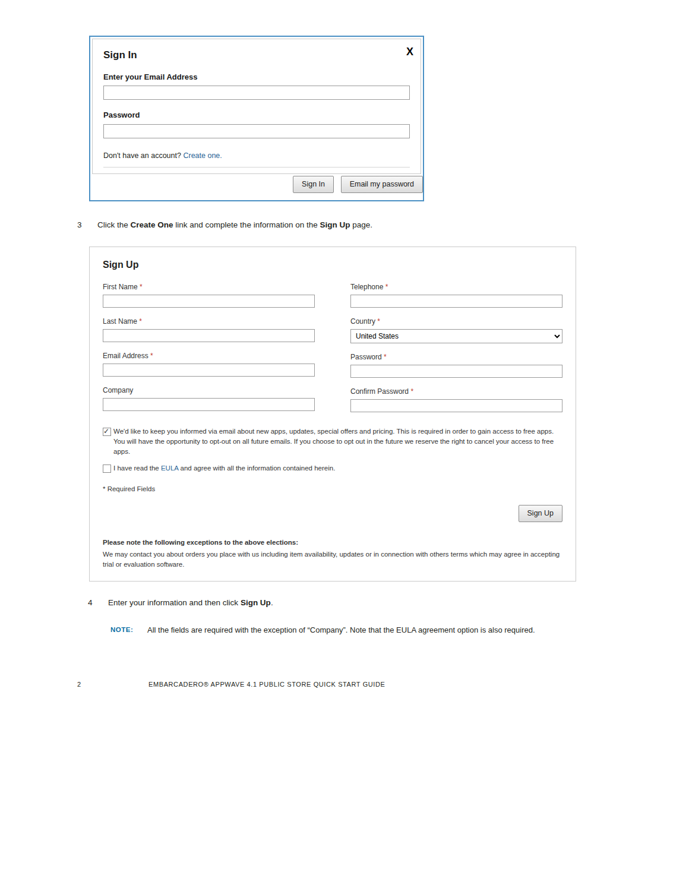X
Sign In
Enter your Email Address
Password
Don't have an account? Create one.
Sign In Email my password
3
Click the Create One link and complete the information on the Sign Up page.
Sign Up
First Name *
Last Name *
Email Address *
Company
Telephone *
Country *
United States
Password *
Confirm Password *
We'd like to keep you informed via email about new apps, updates, special offers and pricing. This is required in order to gain access to free apps. You will have the opportunity to opt-out on all future emails. If you choose to opt out in the future we reserve the right to cancel your access to free apps.
I have read the EULA and agree with all the information contained herein.
* Required Fields
Sign Up
Please note the following exceptions to the above elections: We may contact you about orders you place with us including item availability, updates or in connection with others terms which may agree in accepting trial or evaluation software.
4
Enter your information and then click Sign Up.
NOTE:
All the fields are required with the exception of “Company”. Note that the EULA agreement option is also required.
2
EMBARCADERO® APPWAVE 4.1 PUBLIC STORE QUICK START GUIDE